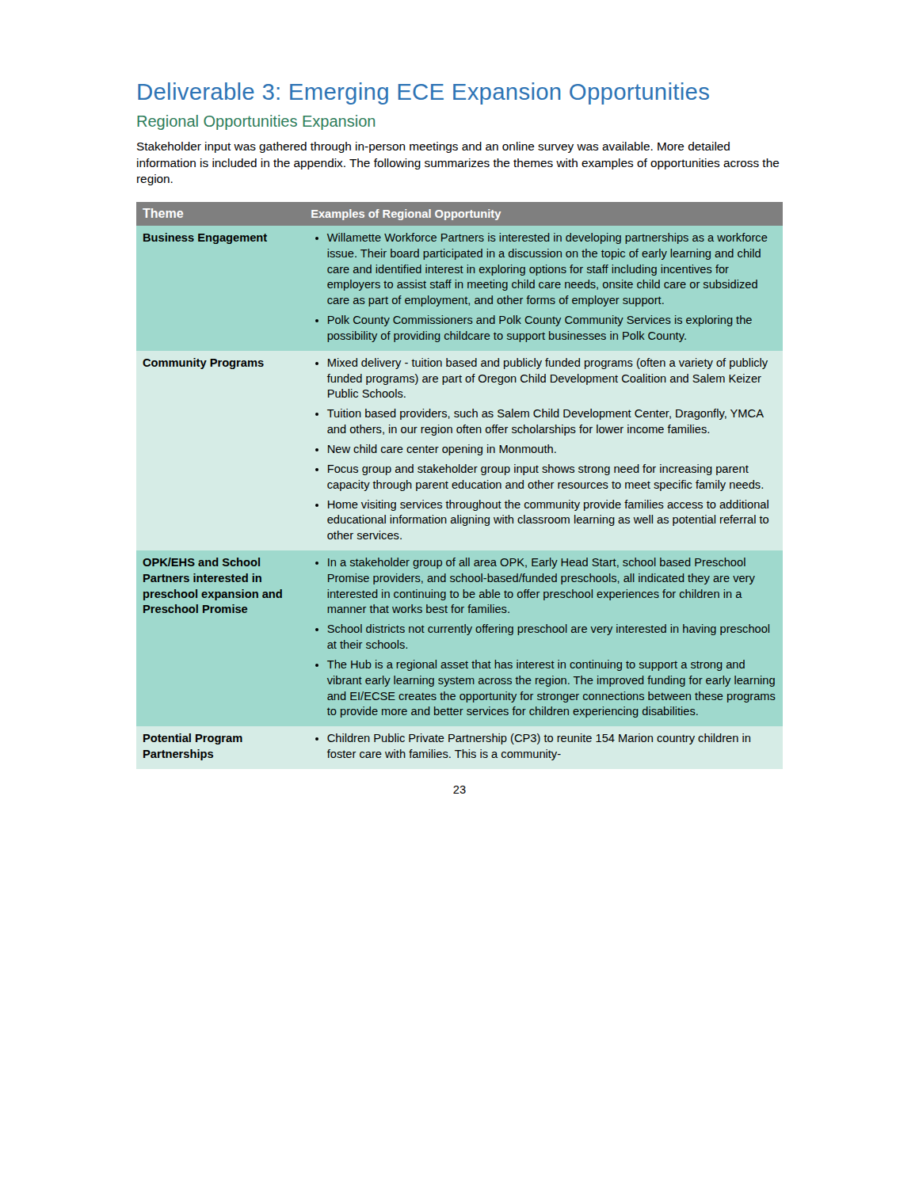Deliverable 3: Emerging ECE Expansion Opportunities
Regional Opportunities Expansion
Stakeholder input was gathered through in-person meetings and an online survey was available. More detailed information is included in the appendix. The following summarizes the themes with examples of opportunities across the region.
| Theme | Examples of Regional Opportunity |
| --- | --- |
| Business Engagement | Willamette Workforce Partners is interested in developing partnerships as a workforce issue. Their board participated in a discussion on the topic of early learning and child care and identified interest in exploring options for staff including incentives for employers to assist staff in meeting child care needs, onsite child care or subsidized care as part of employment, and other forms of employer support. Polk County Commissioners and Polk County Community Services is exploring the possibility of providing childcare to support businesses in Polk County. |
| Community Programs | Mixed delivery - tuition based and publicly funded programs (often a variety of publicly funded programs) are part of Oregon Child Development Coalition and Salem Keizer Public Schools. Tuition based providers, such as Salem Child Development Center, Dragonfly, YMCA and others, in our region often offer scholarships for lower income families. New child care center opening in Monmouth. Focus group and stakeholder group input shows strong need for increasing parent capacity through parent education and other resources to meet specific family needs. Home visiting services throughout the community provide families access to additional educational information aligning with classroom learning as well as potential referral to other services. |
| OPK/EHS and School Partners interested in preschool expansion and Preschool Promise | In a stakeholder group of all area OPK, Early Head Start, school based Preschool Promise providers, and school-based/funded preschools, all indicated they are very interested in continuing to be able to offer preschool experiences for children in a manner that works best for families. School districts not currently offering preschool are very interested in having preschool at their schools. The Hub is a regional asset that has interest in continuing to support a strong and vibrant early learning system across the region. The improved funding for early learning and EI/ECSE creates the opportunity for stronger connections between these programs to provide more and better services for children experiencing disabilities. |
| Potential Program Partnerships | Children Public Private Partnership (CP3) to reunite 154 Marion country children in foster care with families. This is a community- |
23